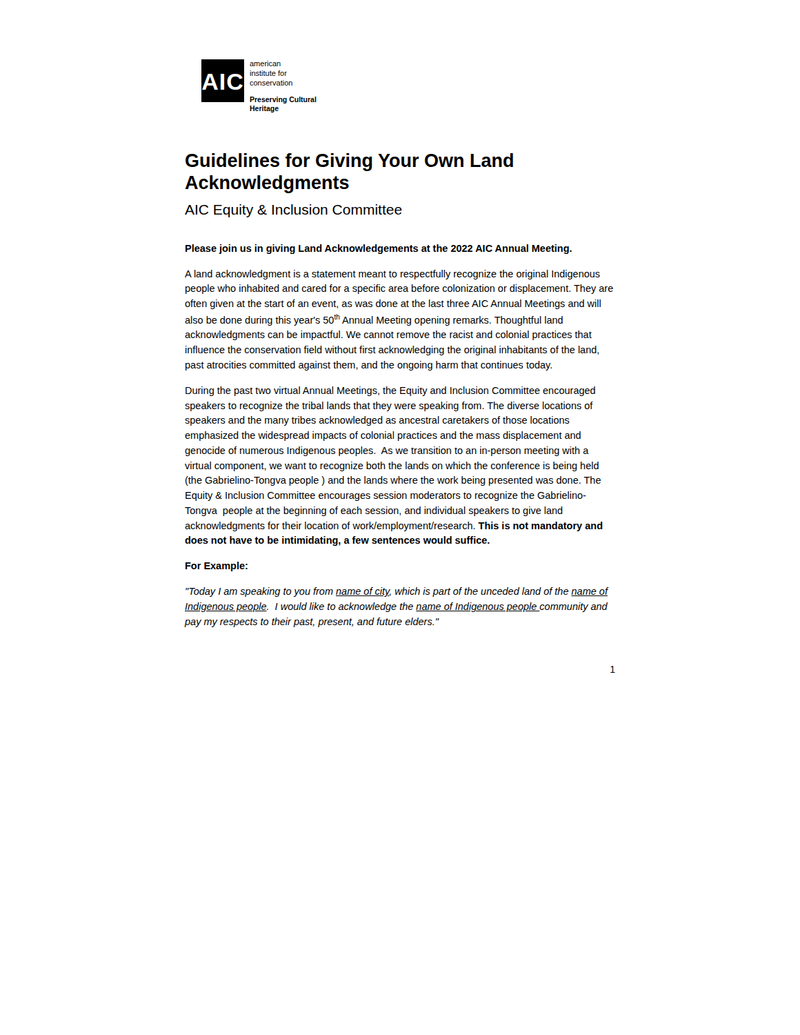AIC
american
institute for
conservation Preserving Cultural
Heritage
Guidelines for Giving Your Own Land Acknowledgments
AIC Equity & Inclusion Committee
Please join us in giving Land Acknowledgements at the 2022 AIC Annual Meeting.
A land acknowledgment is a statement meant to respectfully recognize the original Indigenous people who inhabited and cared for a specific area before colonization or displacement. They are often given at the start of an event, as was done at the last three AIC Annual Meetings and will also be done during this year's 50th Annual Meeting opening remarks. Thoughtful land acknowledgments can be impactful. We cannot remove the racist and colonial practices that influence the conservation field without first acknowledging the original inhabitants of the land, past atrocities committed against them, and the ongoing harm that continues today.
During the past two virtual Annual Meetings, the Equity and Inclusion Committee encouraged speakers to recognize the tribal lands that they were speaking from. The diverse locations of speakers and the many tribes acknowledged as ancestral caretakers of those locations emphasized the widespread impacts of colonial practices and the mass displacement and genocide of numerous Indigenous peoples. As we transition to an in-person meeting with a virtual component, we want to recognize both the lands on which the conference is being held (the Gabrielino-Tongva people ) and the lands where the work being presented was done. The Equity & Inclusion Committee encourages session moderators to recognize the Gabrielino-Tongva people at the beginning of each session, and individual speakers to give land acknowledgments for their location of work/employment/research. This is not mandatory and does not have to be intimidating, a few sentences would suffice.
For Example:
"Today I am speaking to you from name of city, which is part of the unceded land of the name of Indigenous people. I would like to acknowledge the name of Indigenous people community and pay my respects to their past, present, and future elders."
1